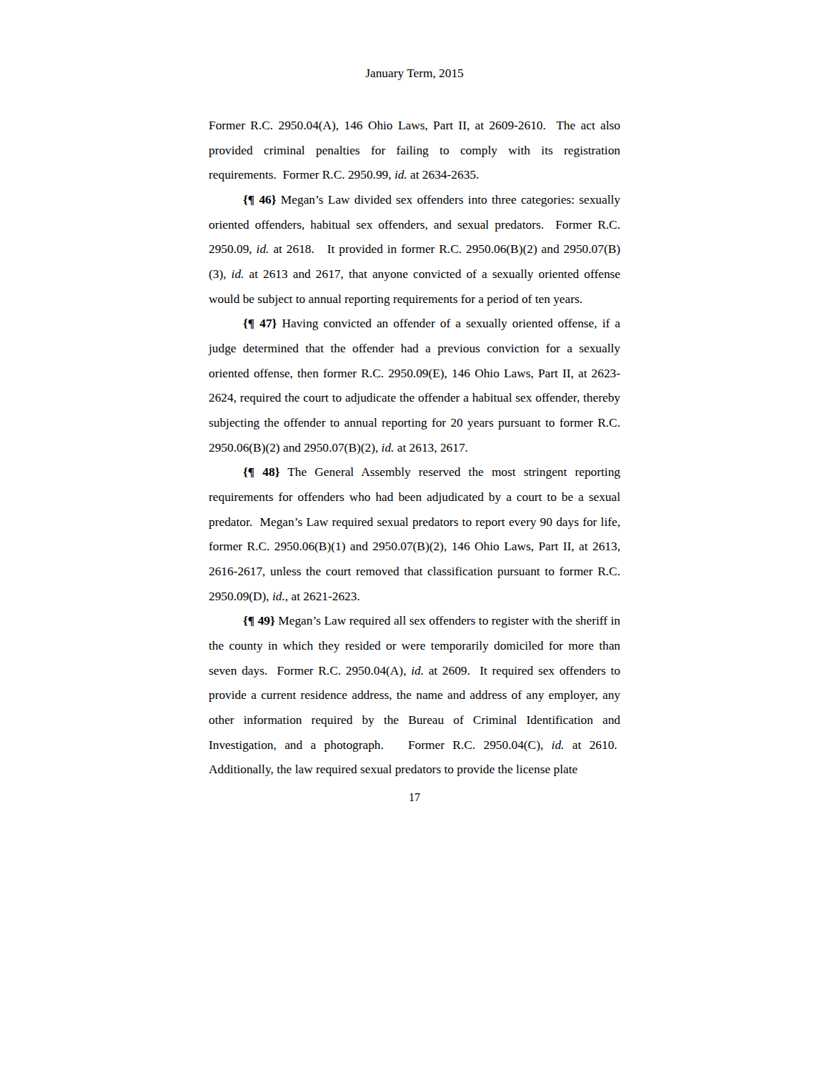January Term, 2015
Former R.C. 2950.04(A), 146 Ohio Laws, Part II, at 2609-2610. The act also provided criminal penalties for failing to comply with its registration requirements. Former R.C. 2950.99, id. at 2634-2635.
{¶ 46} Megan’s Law divided sex offenders into three categories: sexually oriented offenders, habitual sex offenders, and sexual predators. Former R.C. 2950.09, id. at 2618. It provided in former R.C. 2950.06(B)(2) and 2950.07(B)(3), id. at 2613 and 2617, that anyone convicted of a sexually oriented offense would be subject to annual reporting requirements for a period of ten years.
{¶ 47} Having convicted an offender of a sexually oriented offense, if a judge determined that the offender had a previous conviction for a sexually oriented offense, then former R.C. 2950.09(E), 146 Ohio Laws, Part II, at 2623-2624, required the court to adjudicate the offender a habitual sex offender, thereby subjecting the offender to annual reporting for 20 years pursuant to former R.C. 2950.06(B)(2) and 2950.07(B)(2), id. at 2613, 2617.
{¶ 48} The General Assembly reserved the most stringent reporting requirements for offenders who had been adjudicated by a court to be a sexual predator. Megan’s Law required sexual predators to report every 90 days for life, former R.C. 2950.06(B)(1) and 2950.07(B)(2), 146 Ohio Laws, Part II, at 2613, 2616-2617, unless the court removed that classification pursuant to former R.C. 2950.09(D), id., at 2621-2623.
{¶ 49} Megan’s Law required all sex offenders to register with the sheriff in the county in which they resided or were temporarily domiciled for more than seven days. Former R.C. 2950.04(A), id. at 2609. It required sex offenders to provide a current residence address, the name and address of any employer, any other information required by the Bureau of Criminal Identification and Investigation, and a photograph. Former R.C. 2950.04(C), id. at 2610. Additionally, the law required sexual predators to provide the license plate
17